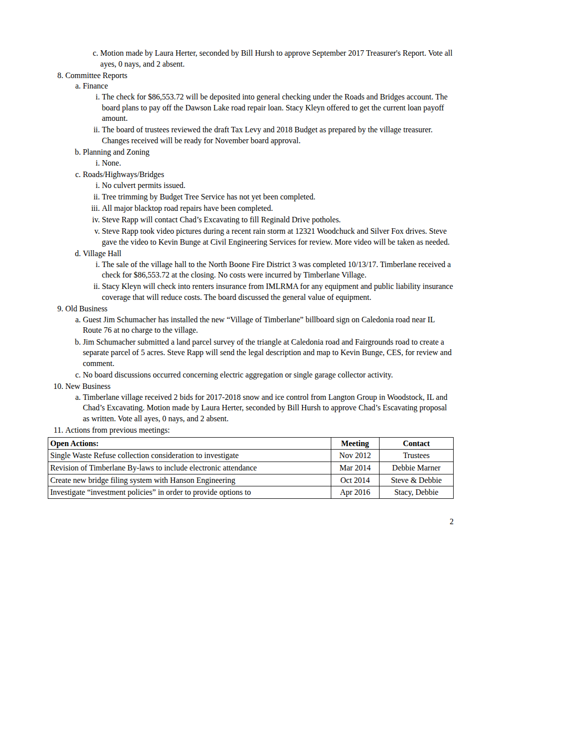Motion made by Laura Herter, seconded by Bill Hursh to approve September 2017 Treasurer's Report. Vote all ayes, 0 nays, and 2 absent.
Committee Reports
Finance
The check for $86,553.72 will be deposited into general checking under the Roads and Bridges account. The board plans to pay off the Dawson Lake road repair loan. Stacy Kleyn offered to get the current loan payoff amount.
The board of trustees reviewed the draft Tax Levy and 2018 Budget as prepared by the village treasurer. Changes received will be ready for November board approval.
Planning and Zoning
None.
Roads/Highways/Bridges
No culvert permits issued.
Tree trimming by Budget Tree Service has not yet been completed.
All major blacktop road repairs have been completed.
Steve Rapp will contact Chad’s Excavating to fill Reginald Drive potholes.
Steve Rapp took video pictures during a recent rain storm at 12321 Woodchuck and Silver Fox drives. Steve gave the video to Kevin Bunge at Civil Engineering Services for review. More video will be taken as needed.
Village Hall
The sale of the village hall to the North Boone Fire District 3 was completed 10/13/17. Timberlane received a check for $86,553.72 at the closing. No costs were incurred by Timberlane Village.
Stacy Kleyn will check into renters insurance from IMLRMA for any equipment and public liability insurance coverage that will reduce costs. The board discussed the general value of equipment.
Old Business
Guest Jim Schumacher has installed the new “Village of Timberlane” billboard sign on Caledonia road near IL Route 76 at no charge to the village.
Jim Schumacher submitted a land parcel survey of the triangle at Caledonia road and Fairgrounds road to create a separate parcel of 5 acres. Steve Rapp will send the legal description and map to Kevin Bunge, CES, for review and comment.
No board discussions occurred concerning electric aggregation or single garage collector activity.
New Business
Timberlane village received 2 bids for 2017-2018 snow and ice control from Langton Group in Woodstock, IL and Chad’s Excavating. Motion made by Laura Herter, seconded by Bill Hursh to approve Chad’s Escavating proposal as written. Vote all ayes, 0 nays, and 2 absent.
Actions from previous meetings:
| Open Actions: | Meeting | Contact |
| --- | --- | --- |
| Single Waste Refuse collection consideration to investigate | Nov 2012 | Trustees |
| Revision of Timberlane By-laws to include electronic attendance | Mar 2014 | Debbie Marner |
| Create new bridge filing system with Hanson Engineering | Oct 2014 | Steve & Debbie |
| Investigate “investment policies” in order to provide options to | Apr 2016 | Stacy, Debbie |
2